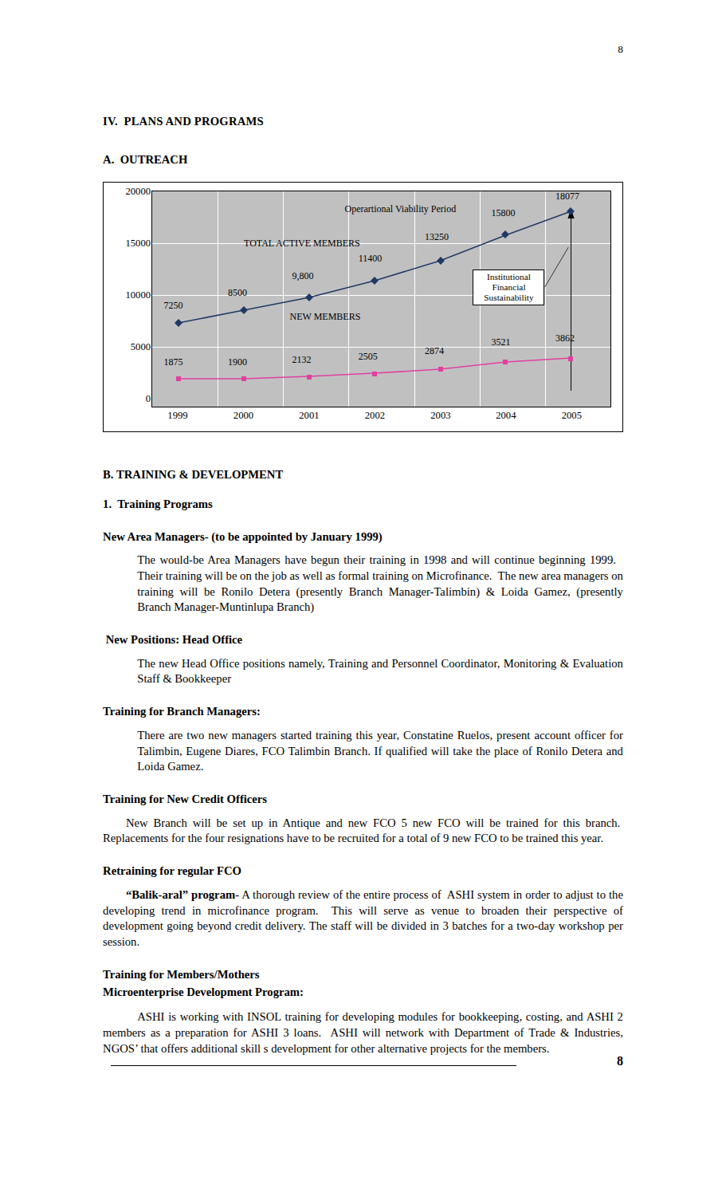8
IV. PLANS AND PROGRAMS
A. OUTREACH
20000
15000
10000
5000
0
7250
8500
9,800
11400
13250
15800
18077
1875
1900
2132
2505
2874
3521
3862
TOTAL ACTIVE MEMBERS
NEW MEMBERS
Operartional Viability Period
Institutional
Financial
Sustainability
1999 2000 2001 2002 2003 2004 2005
B. TRAINING & DEVELOPMENT
1. Training Programs
New Area Managers- (to be appointed by January 1999)
The would-be Area Managers have begun their training in 1998 and will continue beginning 1999. Their training will be on the job as well as formal training on Microfinance. The new area managers on training will be Ronilo Detera (presently Branch Manager-Talimbin) & Loida Gamez, (presently Branch Manager-Muntinlupa Branch)
New Positions: Head Office
The new Head Office positions namely, Training and Personnel Coordinator, Monitoring & Evaluation Staff & Bookkeeper
Training for Branch Managers:
There are two new managers started training this year, Constatine Ruelos, present account officer for Talimbin, Eugene Diares, FCO Talimbin Branch. If qualified will take the place of Ronilo Detera and Loida Gamez.
Training for New Credit Officers
New Branch will be set up in Antique and new FCO 5 new FCO will be trained for this branch. Replacements for the four resignations have to be recruited for a total of 9 new FCO to be trained this year.
Retraining for regular FCO
“Balik-aral” program- A thorough review of the entire process of ASHI system in order to adjust to the developing trend in microfinance program. This will serve as venue to broaden their perspective of development going beyond credit delivery. The staff will be divided in 3 batches for a two-day workshop per session.
Training for Members/Mothers
Microenterprise Development Program:
ASHI is working with INSOL training for developing modules for bookkeeping, costing, and ASHI 2 members as a preparation for ASHI 3 loans. ASHI will network with Department of Trade & Industries, NGOS’ that offers additional skill s development for other alternative projects for the members.
8